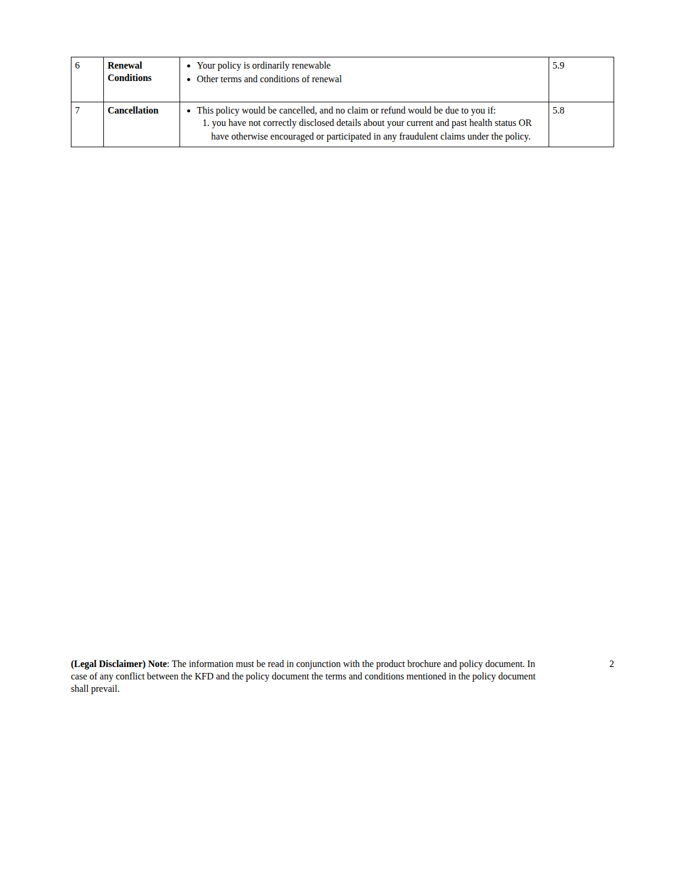| 6 | Renewal Conditions | Your policy is ordinarily renewable Other terms and conditions of renewal | 5.9 |
| 7 | Cancellation | This policy would be cancelled, and no claim or refund would be due to you if: you have not correctly disclosed details about your current and past health status OR have otherwise encouraged or participated in any fraudulent claims under the policy. | 5.8 |
2
(Legal Disclaimer) Note: The information must be read in conjunction with the product brochure and policy document. In case of any conflict between the KFD and the policy document the terms and conditions mentioned in the policy document shall prevail.